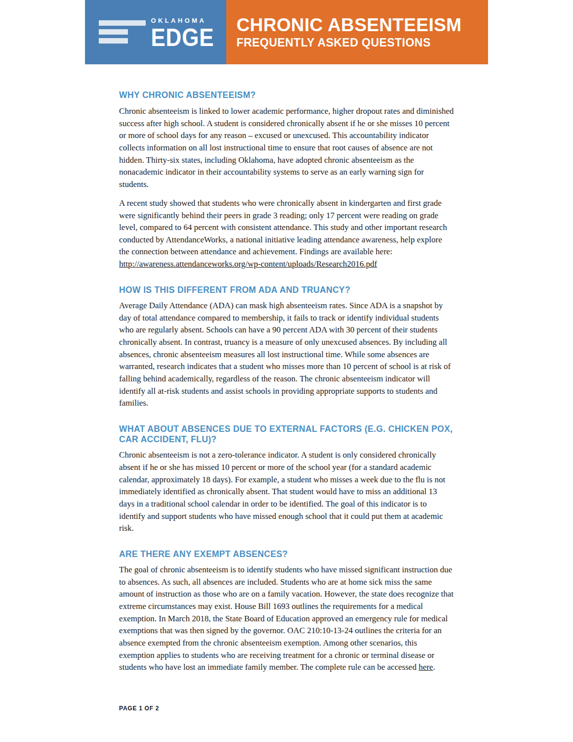OKLAHOMA EDGE
CHRONIC ABSENTEEISM
FREQUENTLY ASKED QUESTIONS
WHY CHRONIC ABSENTEEISM?
Chronic absenteeism is linked to lower academic performance, higher dropout rates and diminished success after high school. A student is considered chronically absent if he or she misses 10 percent or more of school days for any reason – excused or unexcused. This accountability indicator collects information on all lost instructional time to ensure that root causes of absence are not hidden. Thirty-six states, including Oklahoma, have adopted chronic absenteeism as the nonacademic indicator in their accountability systems to serve as an early warning sign for students.
A recent study showed that students who were chronically absent in kindergarten and first grade were significantly behind their peers in grade 3 reading; only 17 percent were reading on grade level, compared to 64 percent with consistent attendance. This study and other important research conducted by AttendanceWorks, a national initiative leading attendance awareness, help explore the connection between attendance and achievement. Findings are available here: http://awareness.attendanceworks.org/wp-content/uploads/Research2016.pdf
HOW IS THIS DIFFERENT FROM ADA AND TRUANCY?
Average Daily Attendance (ADA) can mask high absenteeism rates. Since ADA is a snapshot by day of total attendance compared to membership, it fails to track or identify individual students who are regularly absent. Schools can have a 90 percent ADA with 30 percent of their students chronically absent. In contrast, truancy is a measure of only unexcused absences. By including all absences, chronic absenteeism measures all lost instructional time. While some absences are warranted, research indicates that a student who misses more than 10 percent of school is at risk of falling behind academically, regardless of the reason. The chronic absenteeism indicator will identify all at-risk students and assist schools in providing appropriate supports to students and families.
WHAT ABOUT ABSENCES DUE TO EXTERNAL FACTORS (E.G. CHICKEN POX, CAR ACCIDENT, FLU)?
Chronic absenteeism is not a zero-tolerance indicator. A student is only considered chronically absent if he or she has missed 10 percent or more of the school year (for a standard academic calendar, approximately 18 days). For example, a student who misses a week due to the flu is not immediately identified as chronically absent. That student would have to miss an additional 13 days in a traditional school calendar in order to be identified. The goal of this indicator is to identify and support students who have missed enough school that it could put them at academic risk.
ARE THERE ANY EXEMPT ABSENCES?
The goal of chronic absenteeism is to identify students who have missed significant instruction due to absences. As such, all absences are included. Students who are at home sick miss the same amount of instruction as those who are on a family vacation. However, the state does recognize that extreme circumstances may exist. House Bill 1693 outlines the requirements for a medical exemption. In March 2018, the State Board of Education approved an emergency rule for medical exemptions that was then signed by the governor. OAC 210:10-13-24 outlines the criteria for an absence exempted from the chronic absenteeism exemption. Among other scenarios, this exemption applies to students who are receiving treatment for a chronic or terminal disease or students who have lost an immediate family member. The complete rule can be accessed here.
PAGE 1 OF 2